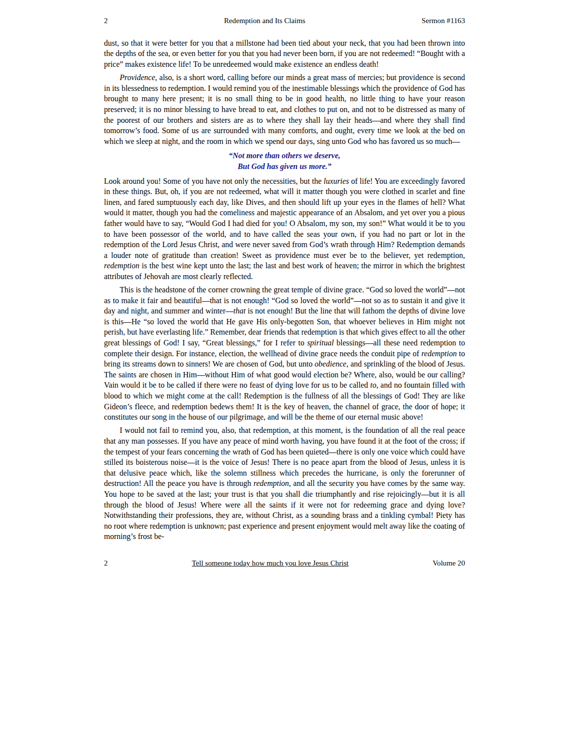2 Redemption and Its Claims Sermon #1163
dust, so that it were better for you that a millstone had been tied about your neck, that you had been thrown into the depths of the sea, or even better for you that you had never been born, if you are not redeemed! “Bought with a price” makes existence life! To be unredeemed would make existence an endless death!
Providence, also, is a short word, calling before our minds a great mass of mercies; but providence is second in its blessedness to redemption. I would remind you of the inestimable blessings which the providence of God has brought to many here present; it is no small thing to be in good health, no little thing to have your reason preserved; it is no minor blessing to have bread to eat, and clothes to put on, and not to be distressed as many of the poorest of our brothers and sisters are as to where they shall lay their heads—and where they shall find tomorrow’s food. Some of us are surrounded with many comforts, and ought, every time we look at the bed on which we sleep at night, and the room in which we spend our days, sing unto God who has favored us so much—
“Not more than others we deserve,
But God has given us more.”
Look around you! Some of you have not only the necessities, but the luxuries of life! You are exceedingly favored in these things. But, oh, if you are not redeemed, what will it matter though you were clothed in scarlet and fine linen, and fared sumptuously each day, like Dives, and then should lift up your eyes in the flames of hell? What would it matter, though you had the comeliness and majestic appearance of an Absalom, and yet over you a pious father would have to say, “Would God I had died for you! O Absalom, my son, my son!” What would it be to you to have been possessor of the world, and to have called the seas your own, if you had no part or lot in the redemption of the Lord Jesus Christ, and were never saved from God’s wrath through Him? Redemption demands a louder note of gratitude than creation! Sweet as providence must ever be to the believer, yet redemption, redemption is the best wine kept unto the last; the last and best work of heaven; the mirror in which the brightest attributes of Jehovah are most clearly reflected.
This is the headstone of the corner crowning the great temple of divine grace. “God so loved the world”—not as to make it fair and beautiful—that is not enough! “God so loved the world”—not so as to sustain it and give it day and night, and summer and winter—that is not enough! But the line that will fathom the depths of divine love is this—He “so loved the world that He gave His only-begotten Son, that whoever believes in Him might not perish, but have everlasting life.” Remember, dear friends that redemption is that which gives effect to all the other great blessings of God! I say, “Great blessings,” for I refer to spiritual blessings—all these need redemption to complete their design. For instance, election, the wellhead of divine grace needs the conduit pipe of redemption to bring its streams down to sinners! We are chosen of God, but unto obedience, and sprinkling of the blood of Jesus. The saints are chosen in Him—without Him of what good would election be? Where, also, would be our calling? Vain would it be to be called if there were no feast of dying love for us to be called to, and no fountain filled with blood to which we might come at the call! Redemption is the fullness of all the blessings of God! They are like Gideon’s fleece, and redemption bedews them! It is the key of heaven, the channel of grace, the door of hope; it constitutes our song in the house of our pilgrimage, and will be the theme of our eternal music above!
I would not fail to remind you, also, that redemption, at this moment, is the foundation of all the real peace that any man possesses. If you have any peace of mind worth having, you have found it at the foot of the cross; if the tempest of your fears concerning the wrath of God has been quieted—there is only one voice which could have stilled its boisterous noise—it is the voice of Jesus! There is no peace apart from the blood of Jesus, unless it is that delusive peace which, like the solemn stillness which precedes the hurricane, is only the forerunner of destruction! All the peace you have is through redemption, and all the security you have comes by the same way. You hope to be saved at the last; your trust is that you shall die triumphantly and rise rejoicingly—but it is all through the blood of Jesus! Where were all the saints if it were not for redeeming grace and dying love? Notwithstanding their professions, they are, without Christ, as a sounding brass and a tinkling cymbal! Piety has no root where redemption is unknown; past experience and present enjoyment would melt away like the coating of morning’s frost be-
2 Tell someone today how much you love Jesus Christ Volume 20